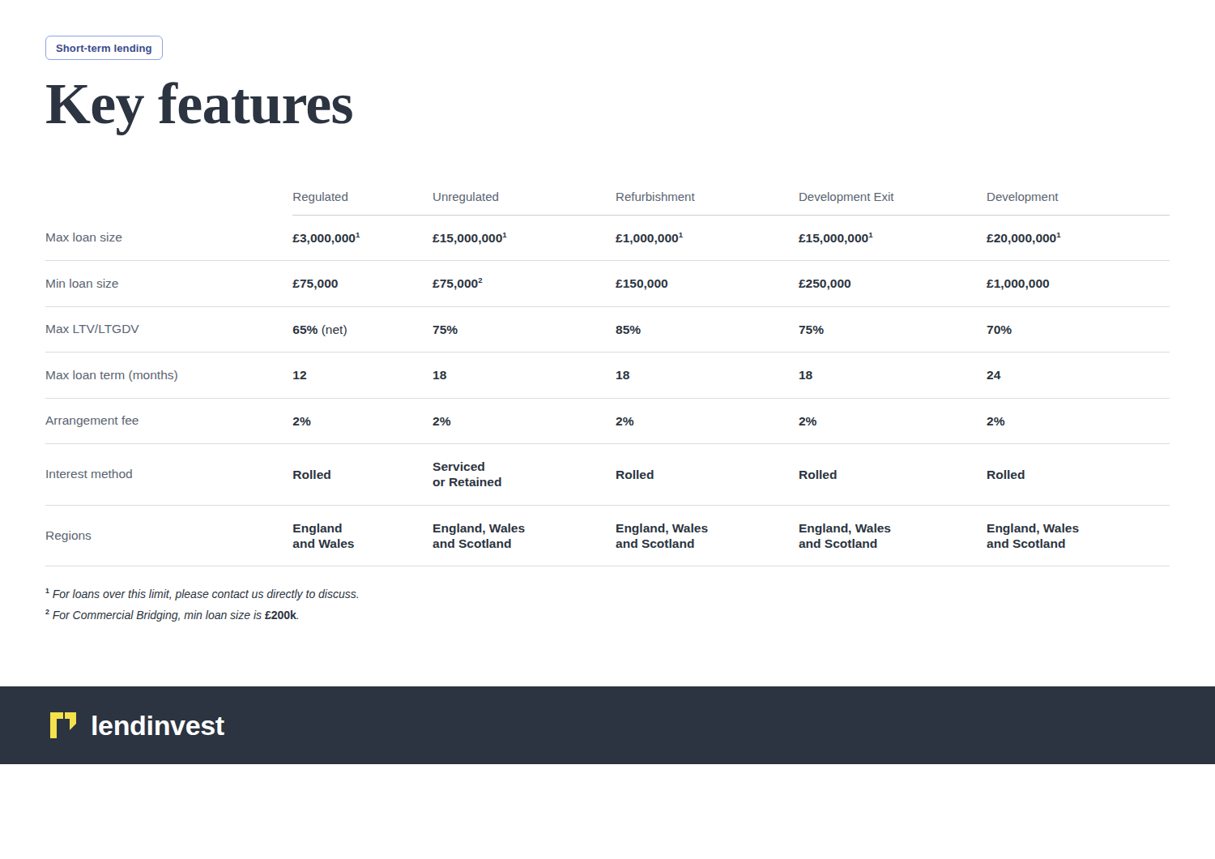Short-term lending
Key features
| | Regulated | Unregulated | Refurbishment | Development Exit | Development |
| --- | --- | --- | --- | --- | --- |
| Max loan size | £3,000,000 1 | £15,000,000 1 | £1,000,000 1 | £15,000,000 1 | £20,000,000 1 |
| Min loan size | £75,000 | £75,000 2 | £150,000 | £250,000 | £1,000,000 |
| Max LTV/LTGDV | 65% (net) | 75% | 85% | 75% | 70% |
| Max loan term (months) | 12 | 18 | 18 | 18 | 24 |
| Arrangement fee | 2% | 2% | 2% | 2% | 2% |
| Interest method | Rolled | Serviced or Retained | Rolled | Rolled | Rolled |
| Regions | England and Wales | England, Wales and Scotland | England, Wales and Scotland | England, Wales and Scotland | England, Wales and Scotland |
1 For loans over this limit, please contact us directly to discuss.
2 For Commercial Bridging, min loan size is £200k.
lendinvest